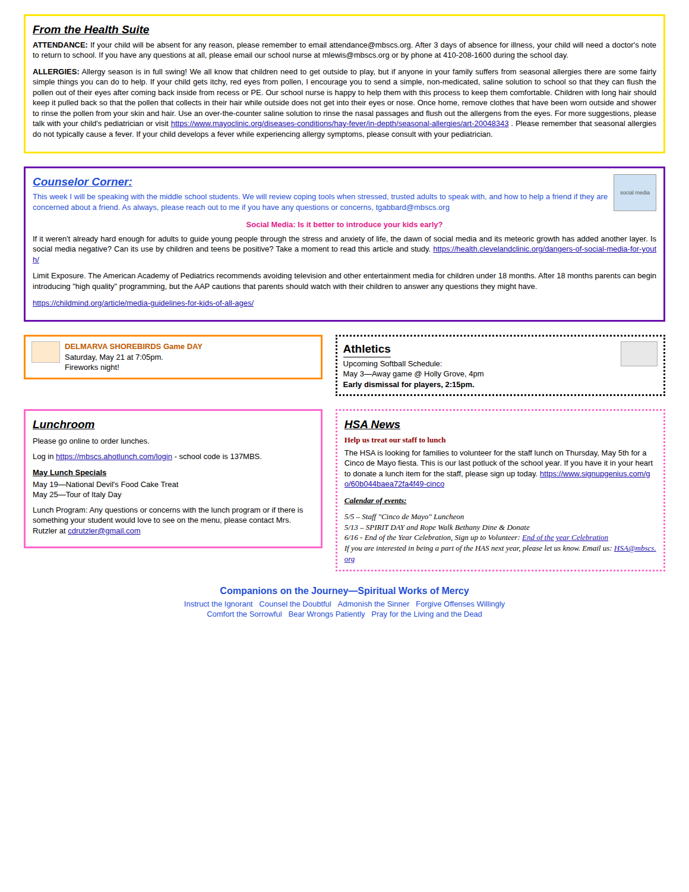From the Health Suite
ATTENDANCE: If your child will be absent for any reason, please remember to email attendance@mbscs.org. After 3 days of absence for illness, your child will need a doctor's note to return to school. If you have any questions at all, please email our school nurse at mlewis@mbscs.org or by phone at 410-208-1600 during the school day.
ALLERGIES: Allergy season is in full swing! We all know that children need to get outside to play, but if anyone in your family suffers from seasonal allergies there are some fairly simple things you can do to help. If your child gets itchy, red eyes from pollen, I encourage you to send a simple, non-medicated, saline solution to school so that they can flush the pollen out of their eyes after coming back inside from recess or PE. Our school nurse is happy to help them with this process to keep them comfortable. Children with long hair should keep it pulled back so that the pollen that collects in their hair while outside does not get into their eyes or nose. Once home, remove clothes that have been worn outside and shower to rinse the pollen from your skin and hair. Use an over-the-counter saline solution to rinse the nasal passages and flush out the allergens from the eyes. For more suggestions, please talk with your child's pediatrician or visit https://www.mayoclinic.org/diseases-conditions/hay-fever/in-depth/seasonal-allergies/art-20048343 . Please remember that seasonal allergies do not typically cause a fever. If your child develops a fever while experiencing allergy symptoms, please consult with your pediatrician.
social media
Counselor Corner:
This week I will be speaking with the middle school students. We will review coping tools when stressed, trusted adults to speak with, and how to help a friend if they are concerned about a friend. As always, please reach out to me if you have any questions or concerns, tgabbard@mbscs.org
Social Media: Is it better to introduce your kids early?
If it weren't already hard enough for adults to guide young people through the stress and anxiety of life, the dawn of social media and its meteoric growth has added another layer. Is social media negative? Can its use by children and teens be positive? Take a moment to read this article and study. https://health.clevelandclinic.org/dangers-of-social-media-for-youth/
Limit Exposure. The American Academy of Pediatrics recommends avoiding television and other entertainment media for children under 18 months. After 18 months parents can begin introducing "high quality" programming, but the AAP cautions that parents should watch with their children to answer any questions they might have.
https://childmind.org/article/media-guidelines-for-kids-of-all-ages/
DELMARVA SHOREBIRDS Game DAY
Saturday, May 21 at 7:05pm.
Fireworks night!
Athletics
Upcoming Softball Schedule:
May 3—Away game @ Holly Grove, 4pm
Early dismissal for players, 2:15pm.
Lunchroom
Please go online to order lunches.
Log in https://mbscs.ahotlunch.com/login - school code is 137MBS.
May Lunch Specials
May 19—National Devil's Food Cake Treat
May 25—Tour of Italy Day
Lunch Program: Any questions or concerns with the lunch program or if there is something your student would love to see on the menu, please contact Mrs. Rutzler at cdrutzler@gmail.com
HSA News
Help us treat our staff to lunch
The HSA is looking for families to volunteer for the staff lunch on Thursday, May 5th for a Cinco de Mayo fiesta. This is our last potluck of the school year. If you have it in your heart to donate a lunch item for the staff, please sign up today. https://www.signupgenius.com/go/60b044baea72fa4f49-cinco
Calendar of events:
5/5 – Staff "Cinco de Mayo" Luncheon
5/13 – SPIRIT DAY and Rope Walk Bethany Dine & Donate
6/16 - End of the Year Celebration, Sign up to Volunteer: End of the year Celebration
If you are interested in being a part of the HAS next year, please let us know. Email us: HSA@mbscs.org
Companions on the Journey—Spiritual Works of Mercy
Instruct the Ignorant Counsel the Doubtful Admonish the Sinner Forgive Offenses Willingly
Comfort the Sorrowful Bear Wrongs Patiently Pray for the Living and the Dead